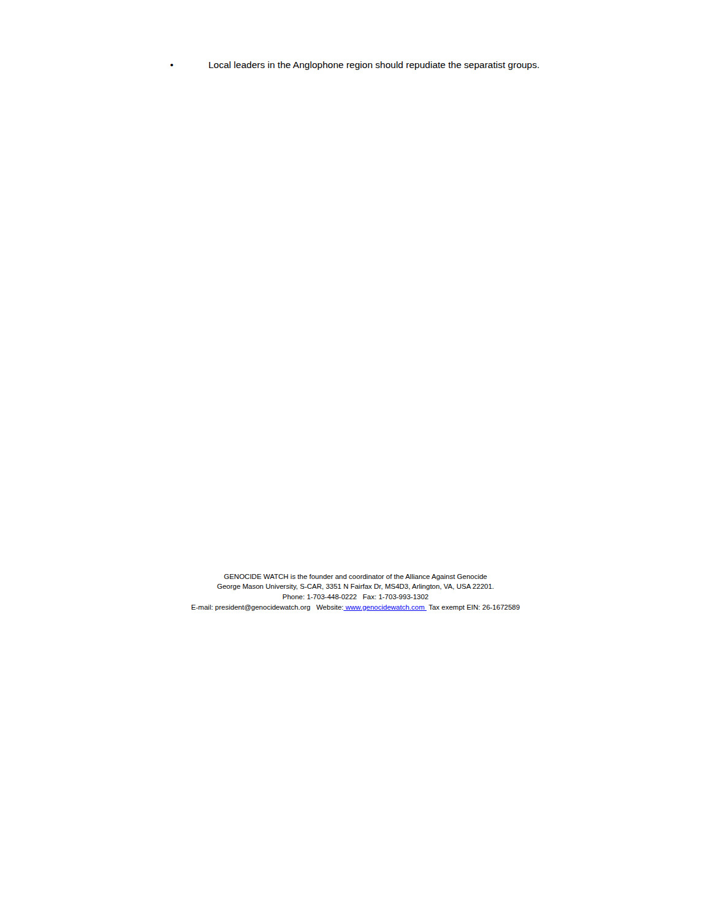Local leaders in the Anglophone region should repudiate the separatist groups.
GENOCIDE WATCH is the founder and coordinator of the Alliance Against Genocide
George Mason University, S-CAR, 3351 N Fairfax Dr, MS4D3, Arlington, VA, USA 22201.
Phone: 1-703-448-0222 Fax: 1-703-993-1302
E-mail: president@genocidewatch.org Website: www.genocidewatch.com Tax exempt EIN: 26-1672589